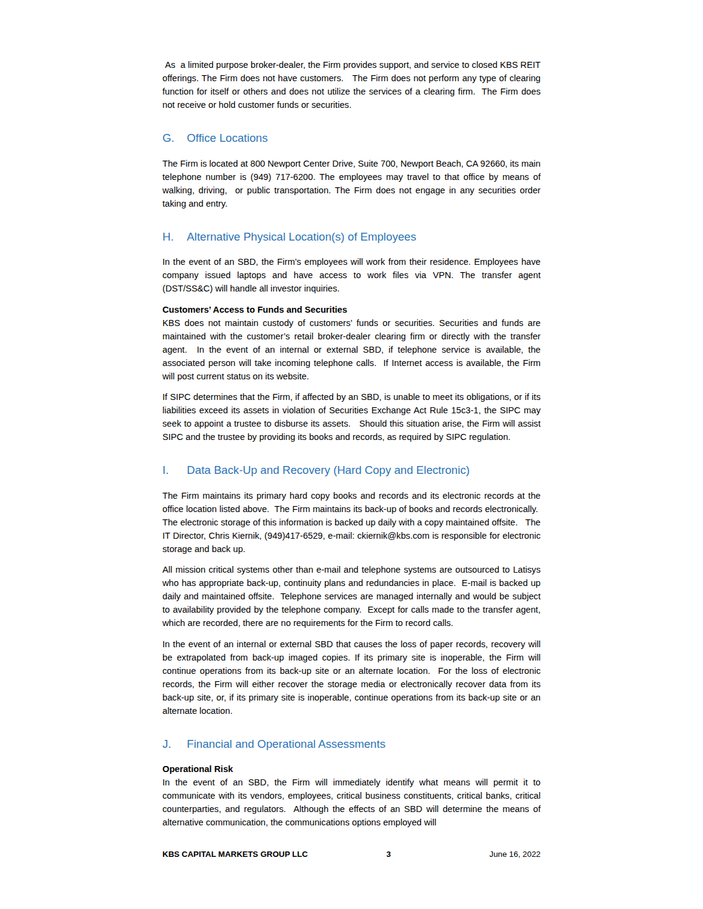As a limited purpose broker-dealer, the Firm provides support, and service to closed KBS REIT offerings. The Firm does not have customers. The Firm does not perform any type of clearing function for itself or others and does not utilize the services of a clearing firm. The Firm does not receive or hold customer funds or securities.
G. Office Locations
The Firm is located at 800 Newport Center Drive, Suite 700, Newport Beach, CA 92660, its main telephone number is (949) 717-6200. The employees may travel to that office by means of walking, driving, or public transportation. The Firm does not engage in any securities order taking and entry.
H. Alternative Physical Location(s) of Employees
In the event of an SBD, the Firm’s employees will work from their residence. Employees have company issued laptops and have access to work files via VPN. The transfer agent (DST/SS&C) will handle all investor inquiries.
Customers’ Access to Funds and Securities
KBS does not maintain custody of customers’ funds or securities. Securities and funds are maintained with the customer’s retail broker-dealer clearing firm or directly with the transfer agent. In the event of an internal or external SBD, if telephone service is available, the associated person will take incoming telephone calls. If Internet access is available, the Firm will post current status on its website.
If SIPC determines that the Firm, if affected by an SBD, is unable to meet its obligations, or if its liabilities exceed its assets in violation of Securities Exchange Act Rule 15c3-1, the SIPC may seek to appoint a trustee to disburse its assets. Should this situation arise, the Firm will assist SIPC and the trustee by providing its books and records, as required by SIPC regulation.
I. Data Back-Up and Recovery (Hard Copy and Electronic)
The Firm maintains its primary hard copy books and records and its electronic records at the office location listed above. The Firm maintains its back-up of books and records electronically. The electronic storage of this information is backed up daily with a copy maintained offsite. The IT Director, Chris Kiernik, (949)417-6529, e-mail: ckiernik@kbs.com is responsible for electronic storage and back up.
All mission critical systems other than e-mail and telephone systems are outsourced to Latisys who has appropriate back-up, continuity plans and redundancies in place. E-mail is backed up daily and maintained offsite. Telephone services are managed internally and would be subject to availability provided by the telephone company. Except for calls made to the transfer agent, which are recorded, there are no requirements for the Firm to record calls.
In the event of an internal or external SBD that causes the loss of paper records, recovery will be extrapolated from back-up imaged copies. If its primary site is inoperable, the Firm will continue operations from its back-up site or an alternate location. For the loss of electronic records, the Firm will either recover the storage media or electronically recover data from its back-up site, or, if its primary site is inoperable, continue operations from its back-up site or an alternate location.
J. Financial and Operational Assessments
Operational Risk
In the event of an SBD, the Firm will immediately identify what means will permit it to communicate with its vendors, employees, critical business constituents, critical banks, critical counterparties, and regulators. Although the effects of an SBD will determine the means of alternative communication, the communications options employed will
KBS CAPITAL MARKETS GROUP LLC 3 June 16, 2022